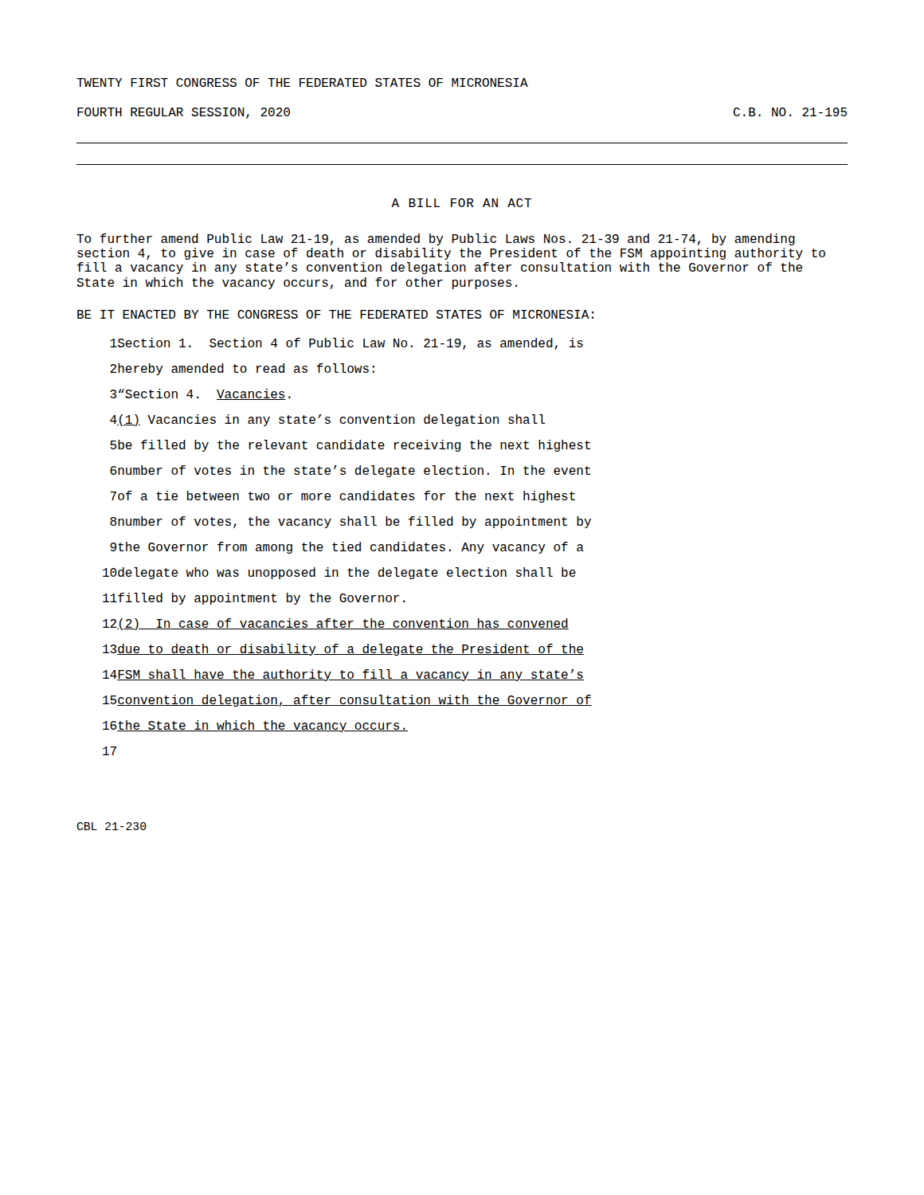TWENTY FIRST CONGRESS OF THE FEDERATED STATES OF MICRONESIA
FOURTH REGULAR SESSION, 2020 C.B. NO. 21-195
A BILL FOR AN ACT
To further amend Public Law 21-19, as amended by Public Laws Nos. 21-39 and 21-74, by amending section 4, to give in case of death or disability the President of the FSM appointing authority to fill a vacancy in any state’s convention delegation after consultation with the Governor of the State in which the vacancy occurs, and for other purposes.
BE IT ENACTED BY THE CONGRESS OF THE FEDERATED STATES OF MICRONESIA:
| 1 | Section 1. Section 4 of Public Law No. 21-19, as amended, is |
| 2 | hereby amended to read as follows: |
| 3 | “Section 4. Vacancies . |
| 4 | (1) Vacancies in any state’s convention delegation shall |
| 5 | be filled by the relevant candidate receiving the next highest |
| 6 | number of votes in the state’s delegate election. In the event |
| 7 | of a tie between two or more candidates for the next highest |
| 8 | number of votes, the vacancy shall be filled by appointment by |
| 9 | the Governor from among the tied candidates. Any vacancy of a |
| 10 | delegate who was unopposed in the delegate election shall be |
| 11 | filled by appointment by the Governor. |
| 12 | (2) In case of vacancies after the convention has convened |
| 13 | due to death or disability of a delegate the President of the |
| 14 | FSM shall have the authority to fill a vacancy in any state’s |
| 15 | convention delegation, after consultation with the Governor of |
| 16 | the State in which the vacancy occurs. |
| 17 | |
CBL 21-230